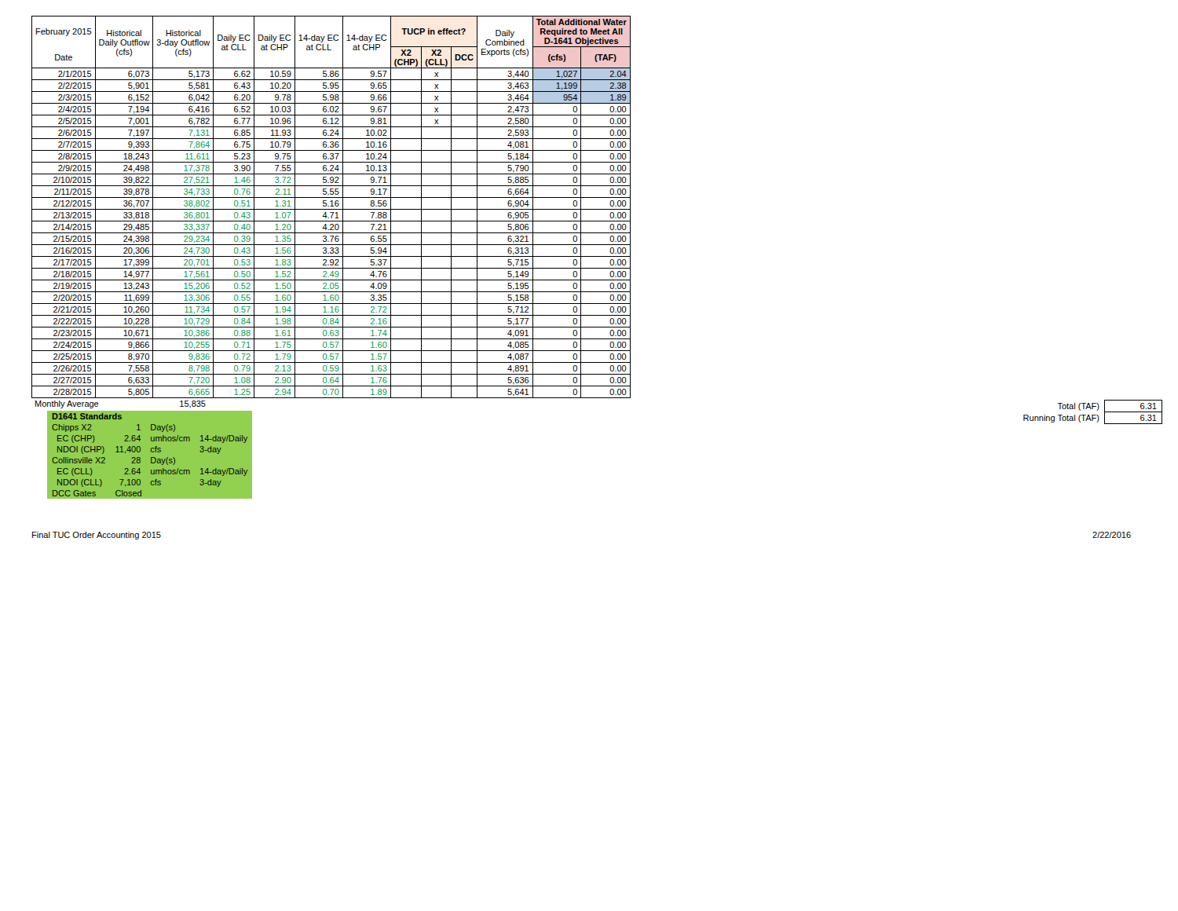| February 2015 | Historical Daily Outflow (cfs) | Historical 3-day Outflow (cfs) | Daily EC at CLL | Daily EC at CHP | 14-day EC at CLL | 14-day EC at CHP | TUCP in effect? | Daily Combined Exports (cfs) | Total Additional Water Required to Meet All D-1641 Objectives |
| --- | --- | --- | --- | --- | --- | --- | --- | --- | --- |
| X2 (CHP) | X2 (CLL) | DCC | (cfs) | (TAF) |
| Date |
| 2/1/2015 | 6,073 | 5,173 | 6.62 | 10.59 | 5.86 | 9.57 | | x | | 3,440 | 1,027 | 2.04 |
| 2/2/2015 | 5,901 | 5,581 | 6.43 | 10.20 | 5.95 | 9.65 | | x | | 3,463 | 1,199 | 2.38 |
| 2/3/2015 | 6,152 | 6,042 | 6.20 | 9.78 | 5.98 | 9.66 | | x | | 3,464 | 954 | 1.89 |
| 2/4/2015 | 7,194 | 6,416 | 6.52 | 10.03 | 6.02 | 9.67 | | x | | 2,473 | 0 | 0.00 |
| 2/5/2015 | 7,001 | 6,782 | 6.77 | 10.96 | 6.12 | 9.81 | | x | | 2,580 | 0 | 0.00 |
| 2/6/2015 | 7,197 | 7,131 | 6.85 | 11.93 | 6.24 | 10.02 | | | | 2,593 | 0 | 0.00 |
| 2/7/2015 | 9,393 | 7,864 | 6.75 | 10.79 | 6.36 | 10.16 | | | | 4,081 | 0 | 0.00 |
| 2/8/2015 | 18,243 | 11,611 | 5.23 | 9.75 | 6.37 | 10.24 | | | | 5,184 | 0 | 0.00 |
| 2/9/2015 | 24,498 | 17,378 | 3.90 | 7.55 | 6.24 | 10.13 | | | | 5,790 | 0 | 0.00 |
| 2/10/2015 | 39,822 | 27,521 | 1.46 | 3.72 | 5.92 | 9.71 | | | | 5,885 | 0 | 0.00 |
| 2/11/2015 | 39,878 | 34,733 | 0.76 | 2.11 | 5.55 | 9.17 | | | | 6,664 | 0 | 0.00 |
| 2/12/2015 | 36,707 | 38,802 | 0.51 | 1.31 | 5.16 | 8.56 | | | | 6,904 | 0 | 0.00 |
| 2/13/2015 | 33,818 | 36,801 | 0.43 | 1.07 | 4.71 | 7.88 | | | | 6,905 | 0 | 0.00 |
| 2/14/2015 | 29,485 | 33,337 | 0.40 | 1.20 | 4.20 | 7.21 | | | | 5,806 | 0 | 0.00 |
| 2/15/2015 | 24,398 | 29,234 | 0.39 | 1.35 | 3.76 | 6.55 | | | | 6,321 | 0 | 0.00 |
| 2/16/2015 | 20,306 | 24,730 | 0.43 | 1.56 | 3.33 | 5.94 | | | | 6,313 | 0 | 0.00 |
| 2/17/2015 | 17,399 | 20,701 | 0.53 | 1.83 | 2.92 | 5.37 | | | | 5,715 | 0 | 0.00 |
| 2/18/2015 | 14,977 | 17,561 | 0.50 | 1.52 | 2.49 | 4.76 | | | | 5,149 | 0 | 0.00 |
| 2/19/2015 | 13,243 | 15,206 | 0.52 | 1.50 | 2.05 | 4.09 | | | | 5,195 | 0 | 0.00 |
| 2/20/2015 | 11,699 | 13,306 | 0.55 | 1.60 | 1.60 | 3.35 | | | | 5,158 | 0 | 0.00 |
| 2/21/2015 | 10,260 | 11,734 | 0.57 | 1.94 | 1.16 | 2.72 | | | | 5,712 | 0 | 0.00 |
| 2/22/2015 | 10,228 | 10,729 | 0.84 | 1.98 | 0.84 | 2.16 | | | | 5,177 | 0 | 0.00 |
| 2/23/2015 | 10,671 | 10,386 | 0.88 | 1.61 | 0.63 | 1.74 | | | | 4,091 | 0 | 0.00 |
| 2/24/2015 | 9,866 | 10,255 | 0.71 | 1.75 | 0.57 | 1.60 | | | | 4,085 | 0 | 0.00 |
| 2/25/2015 | 8,970 | 9,836 | 0.72 | 1.79 | 0.57 | 1.57 | | | | 4,087 | 0 | 0.00 |
| 2/26/2015 | 7,558 | 8,798 | 0.79 | 2.13 | 0.59 | 1.63 | | | | 4,891 | 0 | 0.00 |
| 2/27/2015 | 6,633 | 7,720 | 1.08 | 2.90 | 0.64 | 1.76 | | | | 5,636 | 0 | 0.00 |
| 2/28/2015 | 5,805 | 6,665 | 1.25 | 2.94 | 0.70 | 1.89 | | | | 5,641 | 0 | 0.00 |
| Monthly Average | 15,835 |
| D1641 Standards |
| Chipps X2 | 1 | Day(s) | |
| EC (CHP) | 2.64 | umhos/cm | 14-day/Daily |
| NDOI (CHP) | 11,400 | cfs | 3-day |
| Collinsville X2 | 28 | Day(s) | |
| EC (CLL) | 2.64 | umhos/cm | 14-day/Daily |
| NDOI (CLL) | 7,100 | cfs | 3-day |
| DCC Gates | Closed | |
| Total (TAF) | 6.31 |
| Running Total (TAF) | 6.31 |
Final TUC Order Accounting 2015
2/22/2016